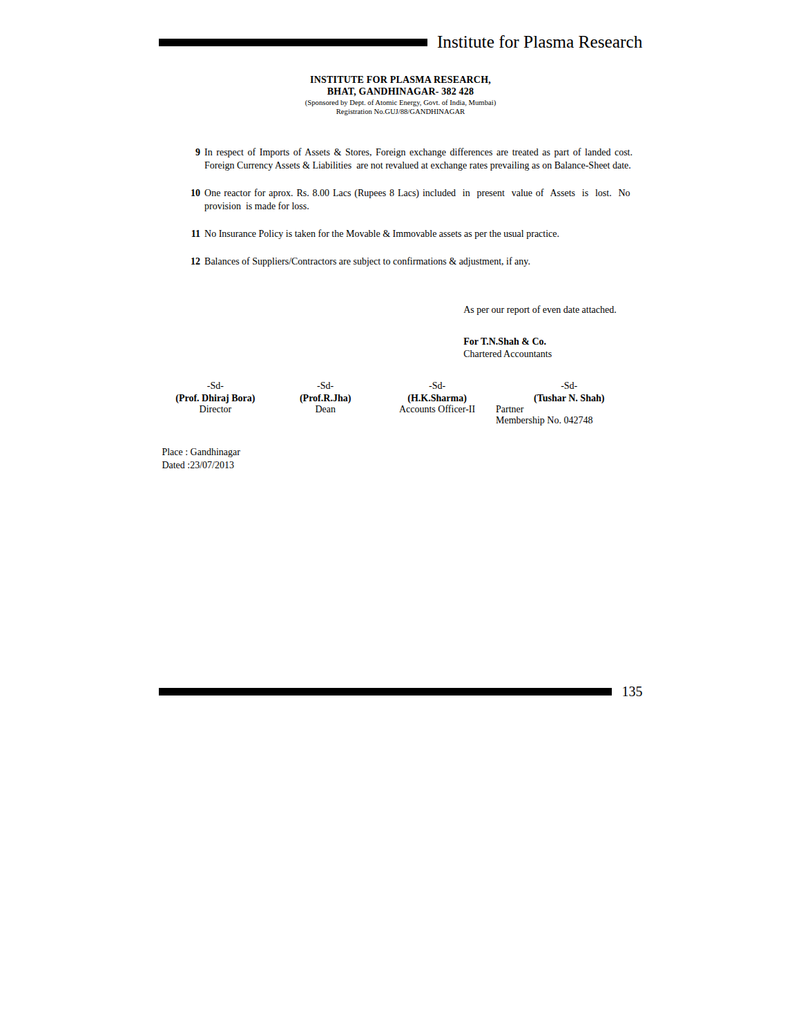Institute for Plasma Research
INSTITUTE FOR PLASMA RESEARCH,
BHAT, GANDHINAGAR- 382 428
(Sponsored by Dept. of Atomic Energy, Govt. of India, Mumbai)
Registration No.GUJ/88/GANDHINAGAR
9
In respect of Imports of Assets & Stores, Foreign exchange differences are treated as part of landed cost. Foreign Currency Assets & Liabilities are not revalued at exchange rates prevailing as on Balance-Sheet date.
10
One reactor for aprox. Rs. 8.00 Lacs (Rupees 8 Lacs) included in present value of Assets is lost. No provision is made for loss.
11
No Insurance Policy is taken for the Movable & Immovable assets as per the usual practice.
12
Balances of Suppliers/Contractors are subject to confirmations & adjustment, if any.
As per our report of even date attached.
For T.N.Shah & Co.
Chartered Accountants
| -Sd- (Prof. Dhiraj Bora) Director | -Sd- (Prof.R.Jha) Dean | -Sd- (H.K.Sharma) Accounts Officer-II | -Sd- (Tushar N. Shah) Partner Membership No. 042748 |
Place : Gandhinagar
Dated :23/07/2013
135